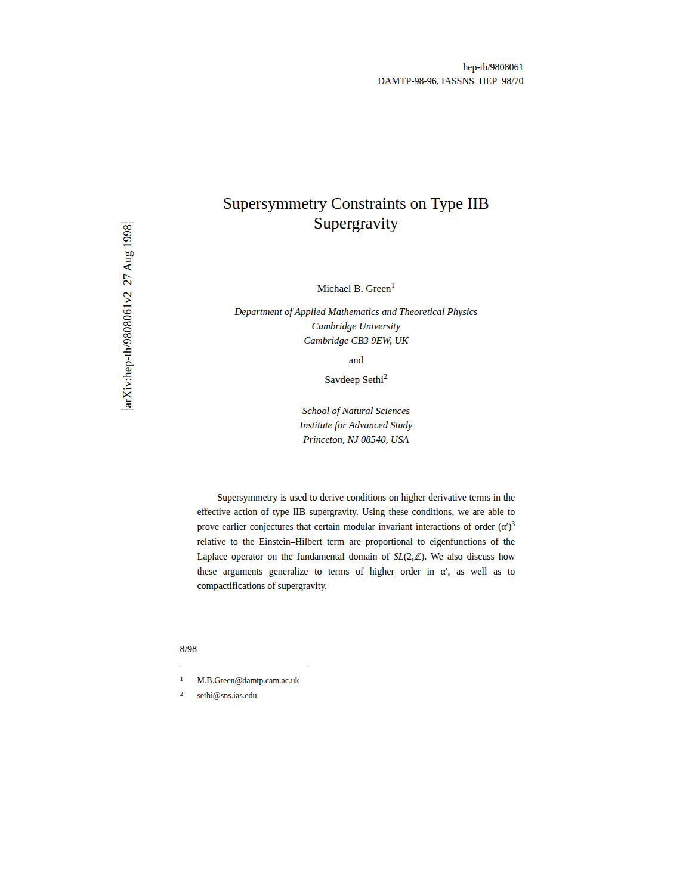arXiv:hep-th/9808061v2 27 Aug 1998
hep-th/9808061
DAMTP-98-96, IASSNS–HEP–98/70
Supersymmetry Constraints on Type IIB Supergravity
Michael B. Green1
Department of Applied Mathematics and Theoretical Physics
Cambridge University
Cambridge CB3 9EW, UK
and
Savdeep Sethi2
School of Natural Sciences
Institute for Advanced Study
Princeton, NJ 08540, USA
Supersymmetry is used to derive conditions on higher derivative terms in the effective action of type IIB supergravity. Using these conditions, we are able to prove earlier conjectures that certain modular invariant interactions of order (α′)3 relative to the Einstein–Hilbert term are proportional to eigenfunctions of the Laplace operator on the fundamental domain of SL(2,ℤ). We also discuss how these arguments generalize to terms of higher order in α′, as well as to compactifications of supergravity.
8/98
1 M.B.Green@damtp.cam.ac.uk
2 sethi@sns.ias.edu